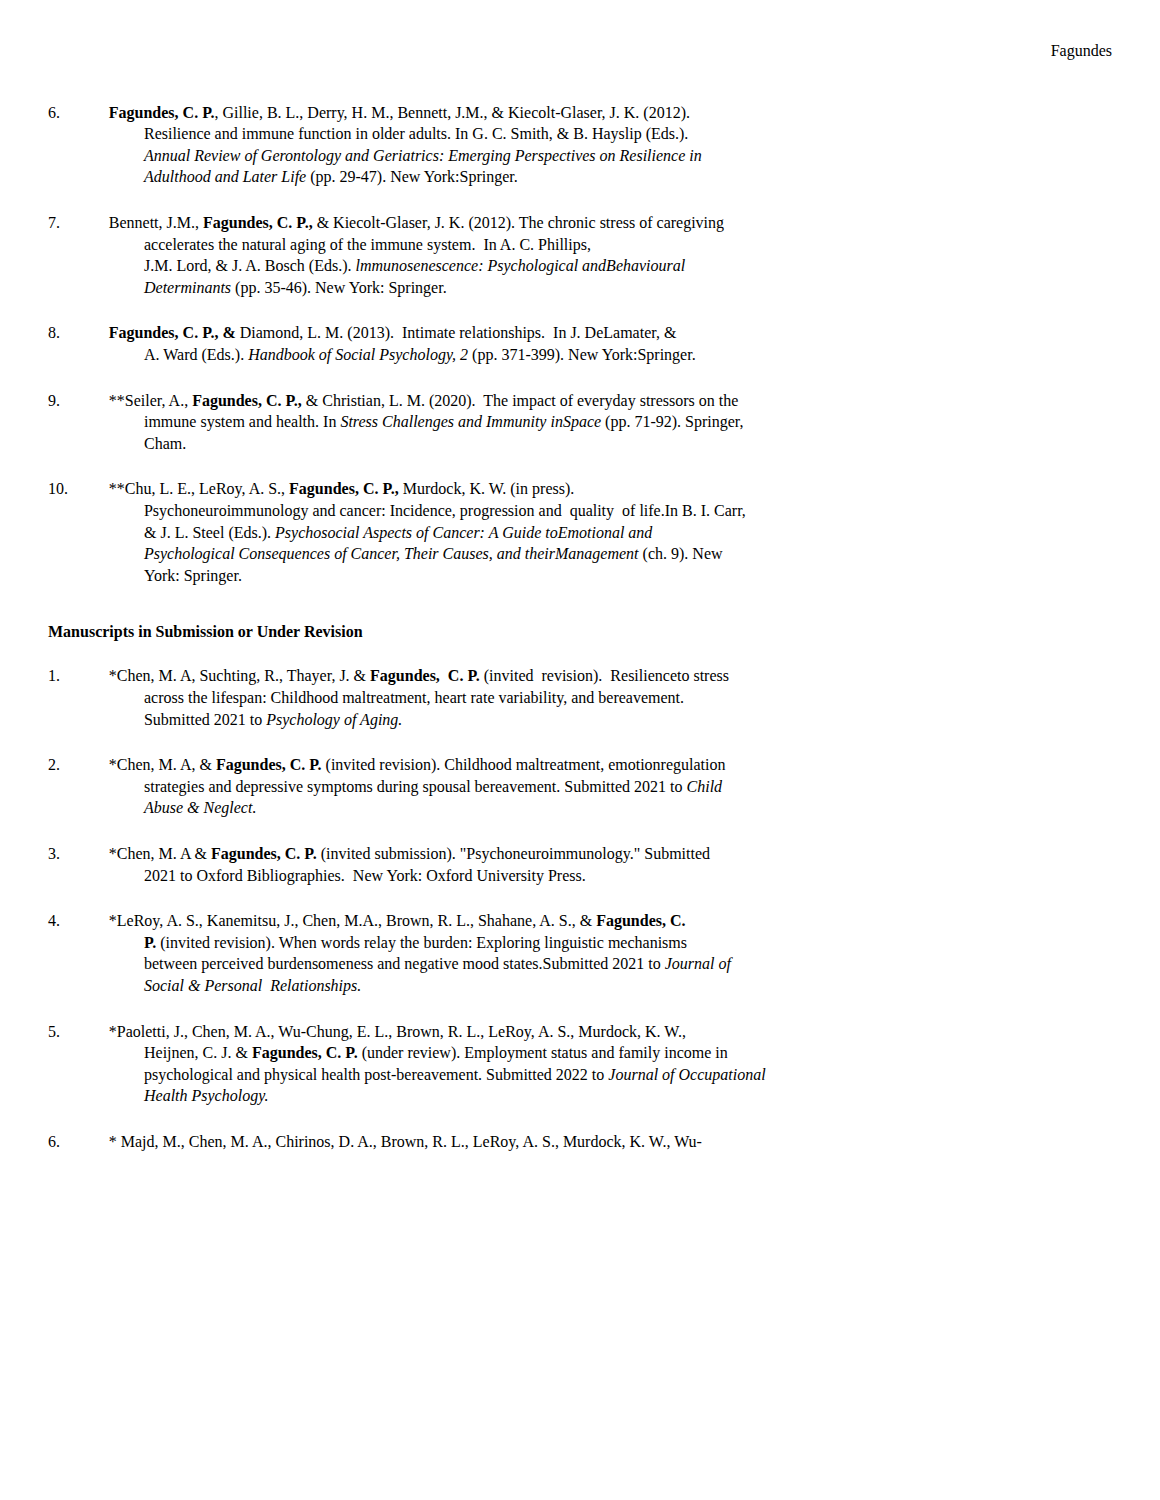Fagundes
6.
Fagundes, C. P., Gillie, B. L., Derry, H. M., Bennett, J.M., & Kiecolt-Glaser, J. K. (2012). Resilience and immune function in older adults. In G. C. Smith, & B. Hayslip (Eds.). Annual Review of Gerontology and Geriatrics: Emerging Perspectives on Resilience in Adulthood and Later Life (pp. 29-47). New York:Springer.
7.
Bennett, J.M., Fagundes, C. P., & Kiecolt-Glaser, J. K. (2012). The chronic stress of caregiving accelerates the natural aging of the immune system. In A. C. Phillips, J.M. Lord, & J. A. Bosch (Eds.). lmmunosenescence: Psychological andBehavioural Determinants (pp. 35-46). New York: Springer.
8.
Fagundes, C. P., & Diamond, L. M. (2013). Intimate relationships. In J. DeLamater, & A. Ward (Eds.). Handbook of Social Psychology, 2 (pp. 371-399). New York:Springer.
9.
**Seiler, A., Fagundes, C. P., & Christian, L. M. (2020). The impact of everyday stressors on the immune system and health. In Stress Challenges and Immunity inSpace (pp. 71-92). Springer, Cham.
10.
**Chu, L. E., LeRoy, A. S., Fagundes, C. P., Murdock, K. W. (in press). Psychoneuroimmunology and cancer: Incidence, progression and quality of life.In B. I. Carr, & J. L. Steel (Eds.). Psychosocial Aspects of Cancer: A Guide toEmotional and Psychological Consequences of Cancer, Their Causes, and theirManagement (ch. 9). New York: Springer.
Manuscripts in Submission or Under Revision
1.
*Chen, M. A, Suchting, R., Thayer, J. & Fagundes, C. P. (invited revision). Resilienceto stress across the lifespan: Childhood maltreatment, heart rate variability, and bereavement. Submitted 2021 to Psychology of Aging.
2.
*Chen, M. A, & Fagundes, C. P. (invited revision). Childhood maltreatment, emotionregulation strategies and depressive symptoms during spousal bereavement. Submitted 2021 to Child Abuse & Neglect.
3.
*Chen, M. A & Fagundes, C. P. (invited submission). "Psychoneuroimmunology." Submitted 2021 to Oxford Bibliographies. New York: Oxford University Press.
4.
*LeRoy, A. S., Kanemitsu, J., Chen, M.A., Brown, R. L., Shahane, A. S., & Fagundes, C. P. (invited revision). When words relay the burden: Exploring linguistic mechanisms between perceived burdensomeness and negative mood states.Submitted 2021 to Journal of Social & Personal Relationships.
5.
*Paoletti, J., Chen, M. A., Wu-Chung, E. L., Brown, R. L., LeRoy, A. S., Murdock, K. W., Heijnen, C. J. & Fagundes, C. P. (under review). Employment status and family income in psychological and physical health post-bereavement. Submitted 2022 to Journal of Occupational Health Psychology.
6.
* Majd, M., Chen, M. A., Chirinos, D. A., Brown, R. L., LeRoy, A. S., Murdock, K. W., Wu-